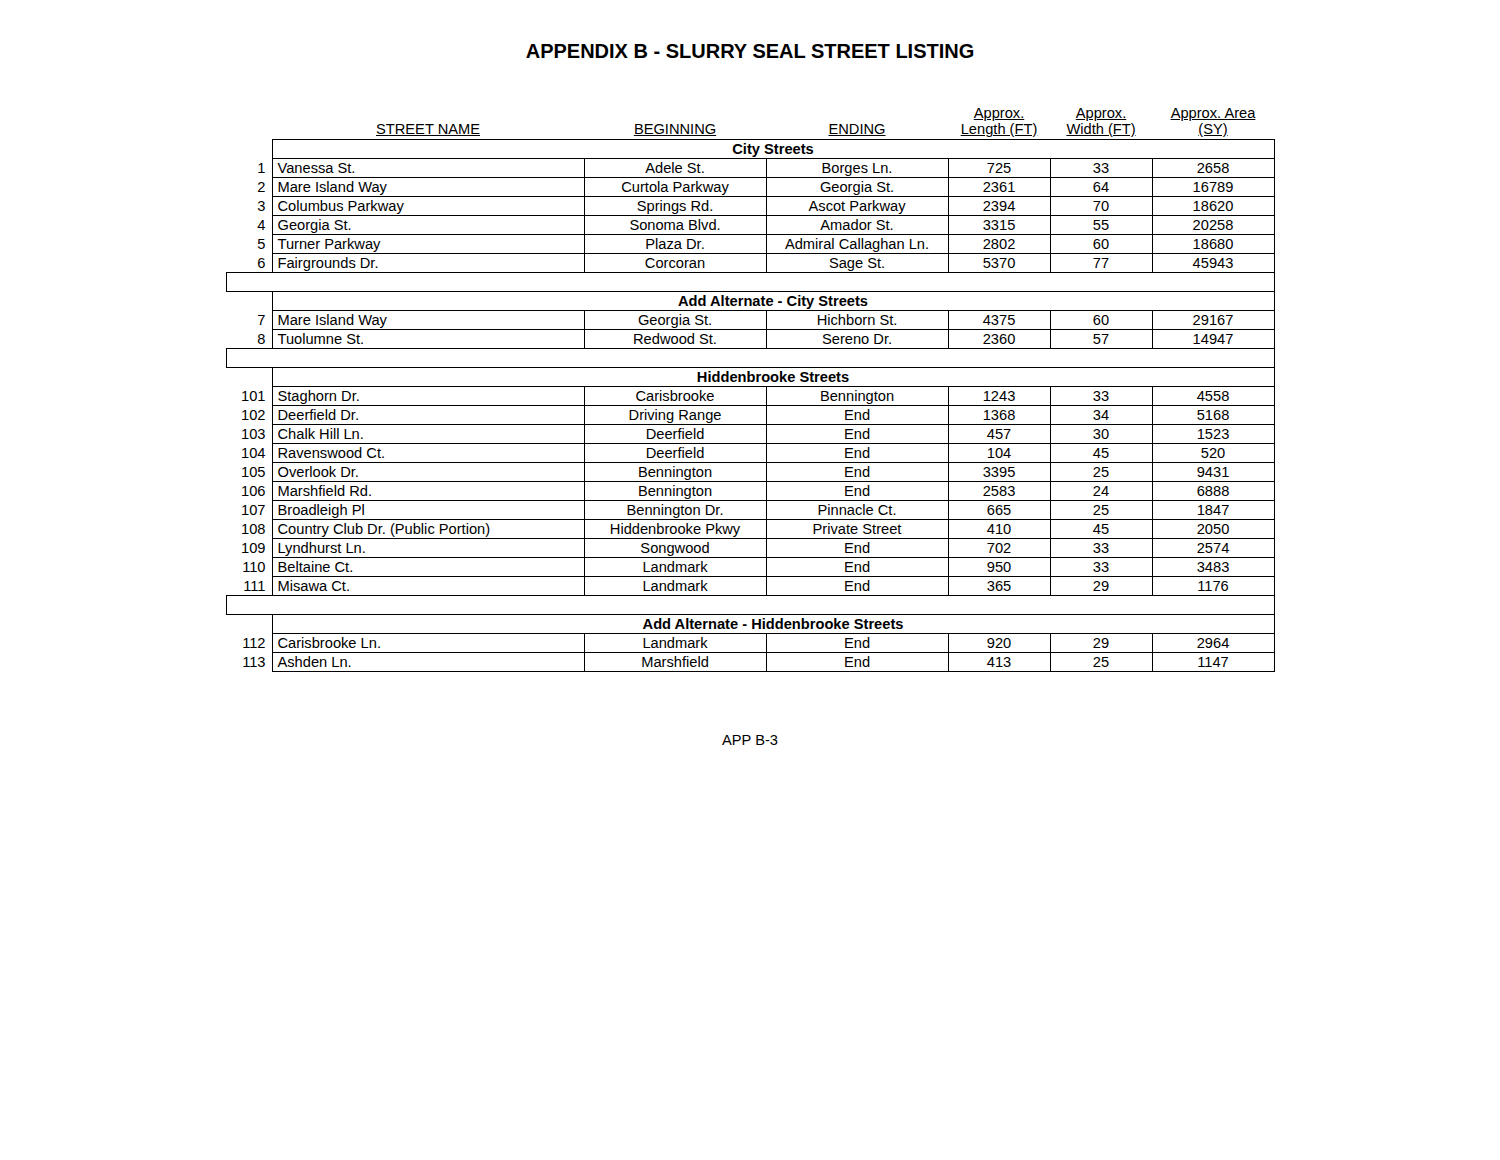APPENDIX B - SLURRY SEAL STREET LISTING
| | STREET NAME | BEGINNING | ENDING | Approx. Length (FT) | Approx. Width (FT) | Approx. Area (SY) |
| --- | --- | --- | --- | --- | --- | --- |
| | City Streets |
| 1 | Vanessa St. | Adele St. | Borges Ln. | 725 | 33 | 2658 |
| 2 | Mare Island Way | Curtola Parkway | Georgia St. | 2361 | 64 | 16789 |
| 3 | Columbus Parkway | Springs Rd. | Ascot Parkway | 2394 | 70 | 18620 |
| 4 | Georgia St. | Sonoma Blvd. | Amador St. | 3315 | 55 | 20258 |
| 5 | Turner Parkway | Plaza Dr. | Admiral Callaghan Ln. | 2802 | 60 | 18680 |
| 6 | Fairgrounds Dr. | Corcoran | Sage St. | 5370 | 77 | 45943 |
| | Add Alternate - City Streets |
| 7 | Mare Island Way | Georgia St. | Hichborn St. | 4375 | 60 | 29167 |
| 8 | Tuolumne St. | Redwood St. | Sereno Dr. | 2360 | 57 | 14947 |
| | Hiddenbrooke Streets |
| 101 | Staghorn Dr. | Carisbrooke | Bennington | 1243 | 33 | 4558 |
| 102 | Deerfield Dr. | Driving Range | End | 1368 | 34 | 5168 |
| 103 | Chalk Hill Ln. | Deerfield | End | 457 | 30 | 1523 |
| 104 | Ravenswood Ct. | Deerfield | End | 104 | 45 | 520 |
| 105 | Overlook Dr. | Bennington | End | 3395 | 25 | 9431 |
| 106 | Marshfield Rd. | Bennington | End | 2583 | 24 | 6888 |
| 107 | Broadleigh Pl | Bennington Dr. | Pinnacle Ct. | 665 | 25 | 1847 |
| 108 | Country Club Dr. (Public Portion) | Hiddenbrooke Pkwy | Private Street | 410 | 45 | 2050 |
| 109 | Lyndhurst Ln. | Songwood | End | 702 | 33 | 2574 |
| 110 | Beltaine Ct. | Landmark | End | 950 | 33 | 3483 |
| 111 | Misawa Ct. | Landmark | End | 365 | 29 | 1176 |
| | Add Alternate - Hiddenbrooke Streets |
| 112 | Carisbrooke Ln. | Landmark | End | 920 | 29 | 2964 |
| 113 | Ashden Ln. | Marshfield | End | 413 | 25 | 1147 |
APP B-3